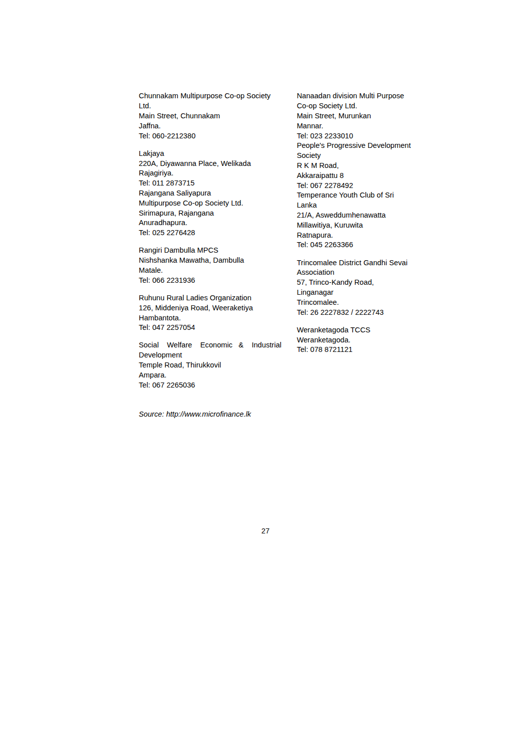Chunnakam Multipurpose Co-op Society Ltd.
Main Street, Chunnakam
Jaffna.
Tel: 060-2212380
Lakjaya
220A, Diyawanna Place, Welikada
Rajagiriya.
Tel: 011 2873715
Rajangana Saliyapura
Multipurpose Co-op Society Ltd.
Sirimapura, Rajangana
Anuradhapura.
Tel: 025 2276428
Rangiri Dambulla MPCS
Nishshanka Mawatha, Dambulla
Matale.
Tel: 066 2231936
Ruhunu Rural Ladies Organization
126, Middeniya Road, Weeraketiya
Hambantota.
Tel: 047 2257054
Social Welfare Economic & Industrial Development
Temple Road, Thirukkovil
Ampara.
Tel: 067 2265036
Source: http://www.microfinance.lk
Nanaadan division Multi Purpose Co-op Society Ltd.
Main Street, Murunkan
Mannar.
Tel: 023 2233010
People's Progressive Development Society
R K M Road,
Akkaraipattu 8
Tel: 067 2278492
Temperance Youth Club of Sri Lanka
21/A, Asweddumhenawatta
Millawitiya, Kuruwita
Ratnapura.
Tel: 045 2263366
Trincomalee District Gandhi Sevai Association
57, Trinco-Kandy Road, Linganagar
Trincomalee.
Tel: 26 2227832 / 2222743
Weranketagoda TCCS
Weranketagoda.
Tel: 078 8721121
27